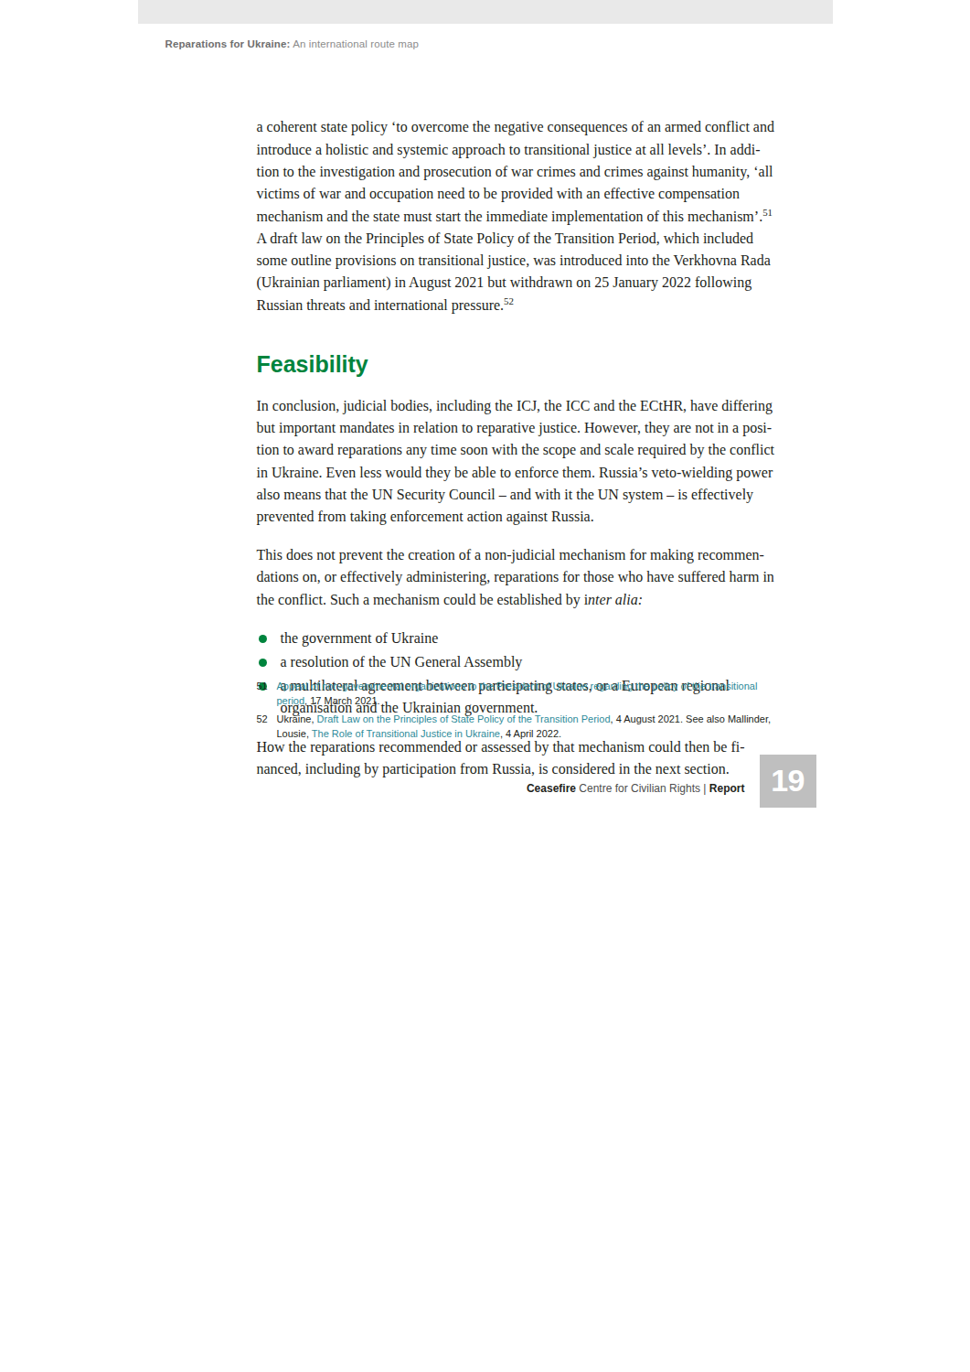Reparations for Ukraine: An international route map
a coherent state policy ‘to overcome the negative consequences of an armed conflict and introduce a holistic and systemic approach to transitional justice at all levels’. In addition to the investigation and prosecution of war crimes and crimes against humanity, ‘all victims of war and occupation need to be provided with an effective compensation mechanism and the state must start the immediate implementation of this mechanism’.51 A draft law on the Principles of State Policy of the Transition Period, which included some outline provisions on transitional justice, was introduced into the Verkhovna Rada (Ukrainian parliament) in August 2021 but withdrawn on 25 January 2022 following Russian threats and international pressure.52
Feasibility
In conclusion, judicial bodies, including the ICJ, the ICC and the ECtHR, have differing but important mandates in relation to reparative justice. However, they are not in a position to award reparations any time soon with the scope and scale required by the conflict in Ukraine. Even less would they be able to enforce them. Russia’s veto-wielding power also means that the UN Security Council – and with it the UN system – is effectively prevented from taking enforcement action against Russia.
This does not prevent the creation of a non-judicial mechanism for making recommendations on, or effectively administering, reparations for those who have suffered harm in the conflict. Such a mechanism could be established by inter alia:
the government of Ukraine
a resolution of the UN General Assembly
a multilateral agreement between participating states, or a European regional organisation and the Ukrainian government.
How the reparations recommended or assessed by that mechanism could then be financed, including by participation from Russia, is considered in the next section.
51
Appeal of non-governmental organizations to the President of Ukraine regarding the policy of the transitional period, 17 March 2021.
52
Ukraine, Draft Law on the Principles of State Policy of the Transition Period, 4 August 2021. See also Mallinder, Lousie, The Role of Transitional Justice in Ukraine, 4 April 2022.
Ceasefire Centre for Civilian Rights | Report
19